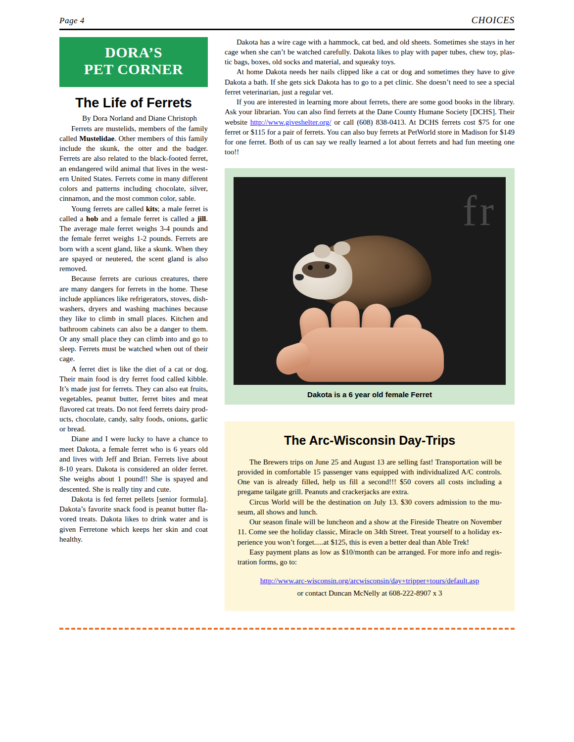Page 4
CHOICES
DORA’S
PET CORNER
The Life of Ferrets
By Dora Norland and Diane Christoph
Ferrets are mustelids, members of the family called Mustelidae. Other members of this family include the skunk, the otter and the badger. Ferrets are also related to the black-footed ferret, an endangered wild animal that lives in the western United States. Ferrets come in many different colors and patterns including chocolate, silver, cinnamon, and the most common color, sable.
Young ferrets are called kits; a male ferret is called a hob and a female ferret is called a jill. The average male ferret weighs 3-4 pounds and the female ferret weighs 1-2 pounds. Ferrets are born with a scent gland, like a skunk. When they are spayed or neutered, the scent gland is also removed.
Because ferrets are curious creatures, there are many dangers for ferrets in the home. These include appliances like refrigerators, stoves, dishwashers, dryers and washing machines because they like to climb in small places. Kitchen and bathroom cabinets can also be a danger to them. Or any small place they can climb into and go to sleep. Ferrets must be watched when out of their cage.
A ferret diet is like the diet of a cat or dog. Their main food is dry ferret food called kibble. It’s made just for ferrets. They can also eat fruits, vegetables, peanut butter, ferret bites and meat flavored cat treats. Do not feed ferrets dairy products, chocolate, candy, salty foods, onions, garlic or bread.
Diane and I were lucky to have a chance to meet Dakota, a female ferret who is 6 years old and lives with Jeff and Brian. Ferrets live about 8-10 years. Dakota is considered an older ferret. She weighs about 1 pound!! She is spayed and descented. She is really tiny and cute.
Dakota is fed ferret pellets [senior formula]. Dakota’s favorite snack food is peanut butter flavored treats. Dakota likes to drink water and is given Ferretone which keeps her skin and coat healthy.
Dakota has a wire cage with a hammock, cat bed, and old sheets. Sometimes she stays in her cage when she can’t be watched carefully. Dakota likes to play with paper tubes, chew toy, plastic bags, boxes, old socks and material, and squeaky toys.
At home Dakota needs her nails clipped like a cat or dog and sometimes they have to give Dakota a bath. If she gets sick Dakota has to go to a pet clinic. She doesn’t need to see a special ferret veterinarian, just a regular vet.
If you are interested in learning more about ferrets, there are some good books in the library. Ask your librarian. You can also find ferrets at the Dane County Humane Society [DCHS]. Their website http://www.giveshelter.org/ or call (608) 838-0413. At DCHS ferrets cost $75 for one ferret or $115 for a pair of ferrets. You can also buy ferrets at PetWorld store in Madison for $149 for one ferret. Both of us can say we really learned a lot about ferrets and had fun meeting one too!!
fr
Dakota is a 6 year old female Ferret
The Arc-Wisconsin Day-Trips
The Brewers trips on June 25 and August 13 are selling fast! Transportation will be provided in comfortable 15 passenger vans equipped with individualized A/C controls. One van is already filled, help us fill a second!!! $50 covers all costs including a pregame tailgate grill. Peanuts and crackerjacks are extra.
Circus World will be the destination on July 13. $30 covers admission to the museum, all shows and lunch.
Our season finale will be luncheon and a show at the Fireside Theatre on November 11. Come see the holiday classic, Miracle on 34th Street. Treat yourself to a holiday experience you won’t forget.....at $125, this is even a better deal than Able Trek!
Easy payment plans as low as $10/month can be arranged. For more info and registration forms, go to:
http://www.arc-wisconsin.org/arcwisconsin/day+tripper+tours/default.asp or contact Duncan McNelly at 608-222-8907 x 3